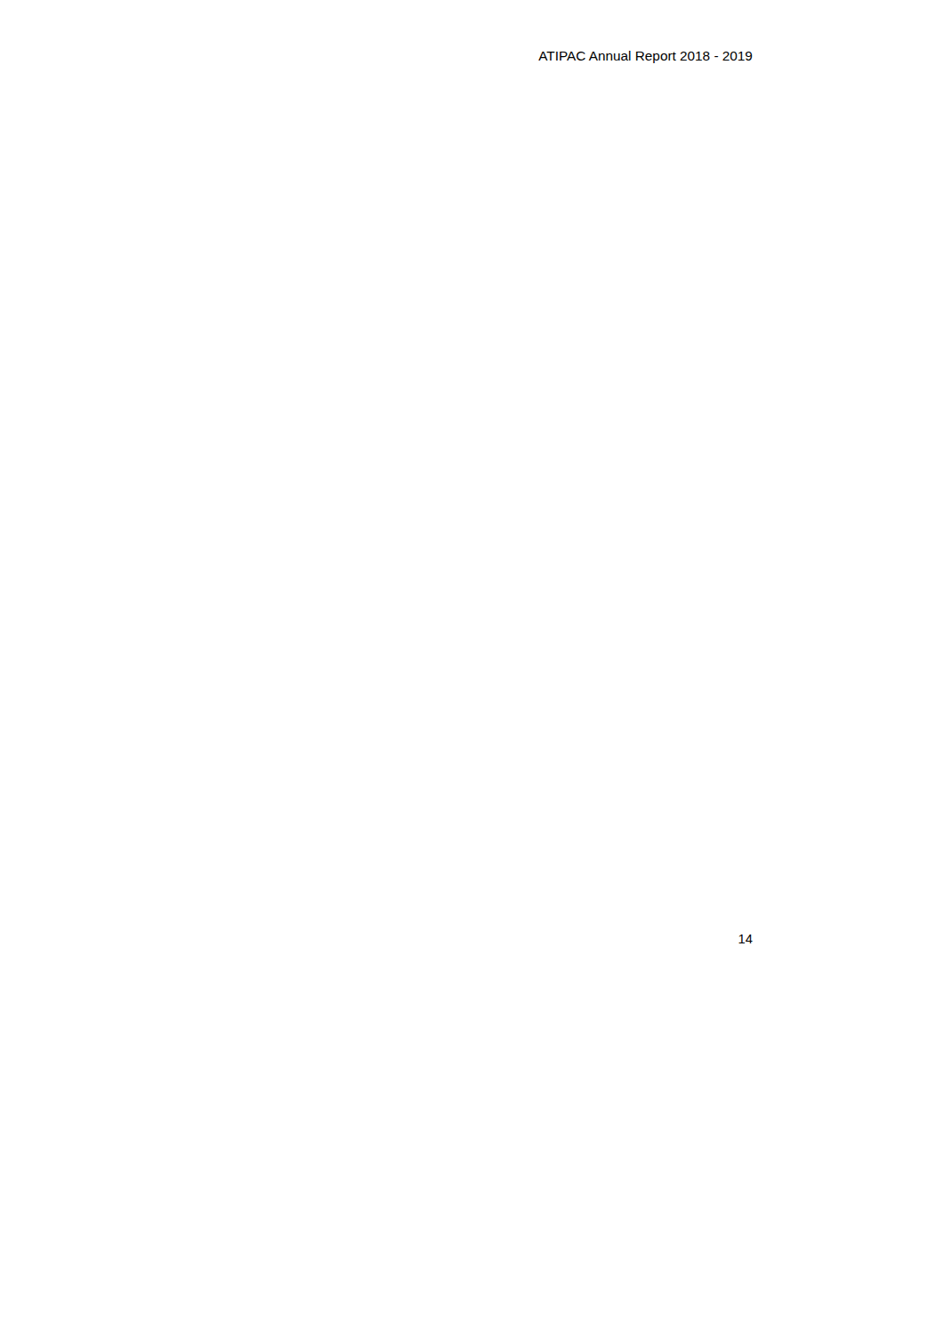ATIPAC Annual Report 2018 - 2019
14